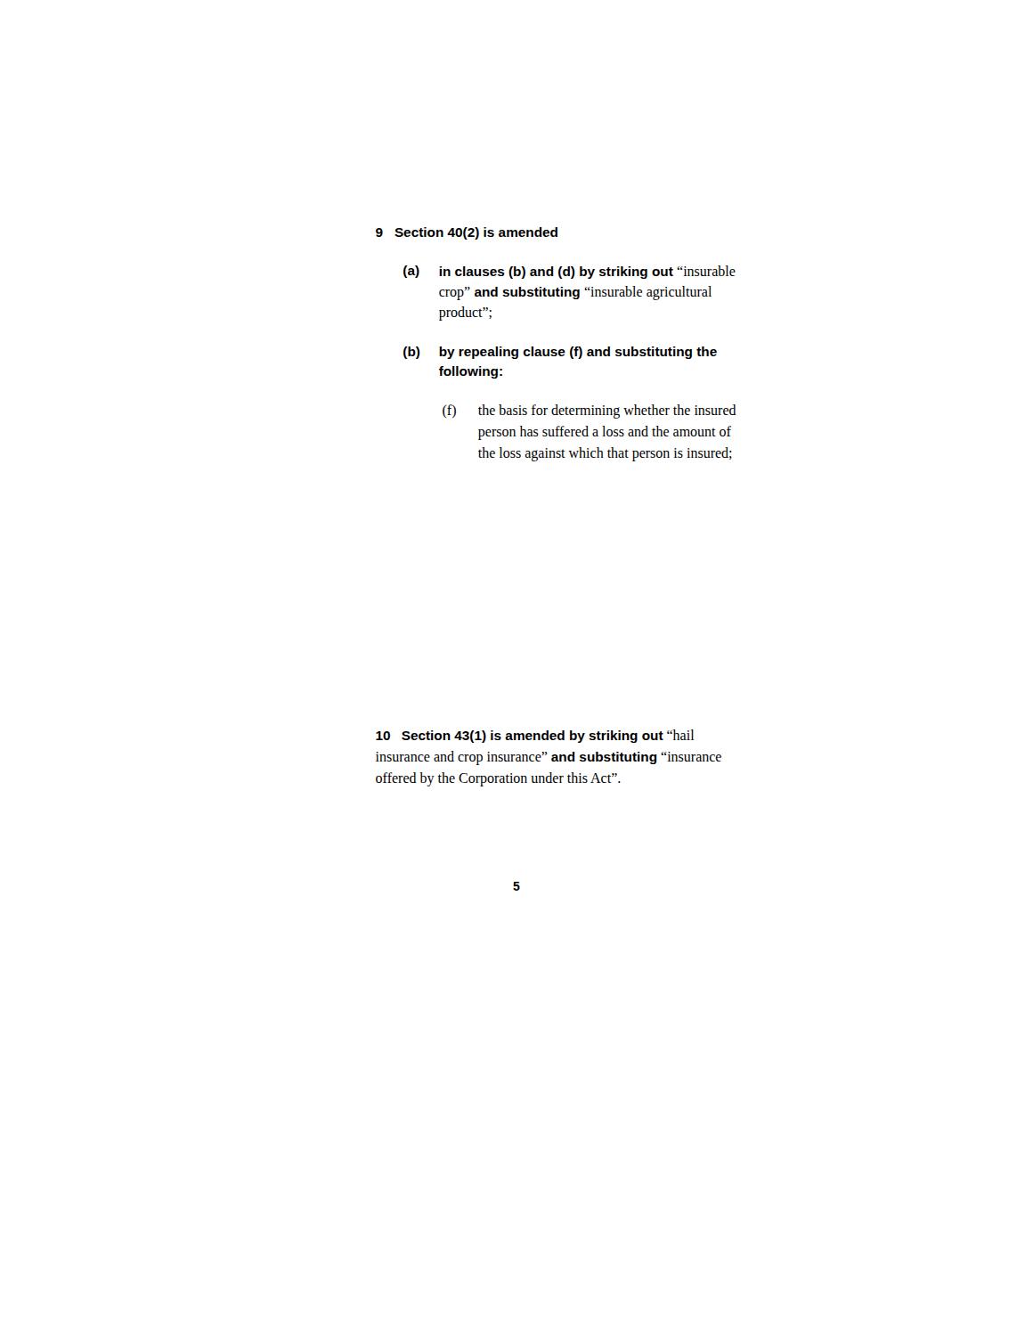9 Section 40(2) is amended
(a)
in clauses (b) and (d) by striking out “insurable crop” and substituting “insurable agricultural product”;
(b)
by repealing clause (f) and substituting the following:
(f)
the basis for determining whether the insured person has suffered a loss and the amount of the loss against which that person is insured;
10 Section 43(1) is amended by striking out “hail insurance and crop insurance” and substituting “insurance offered by the Corporation under this Act”.
5